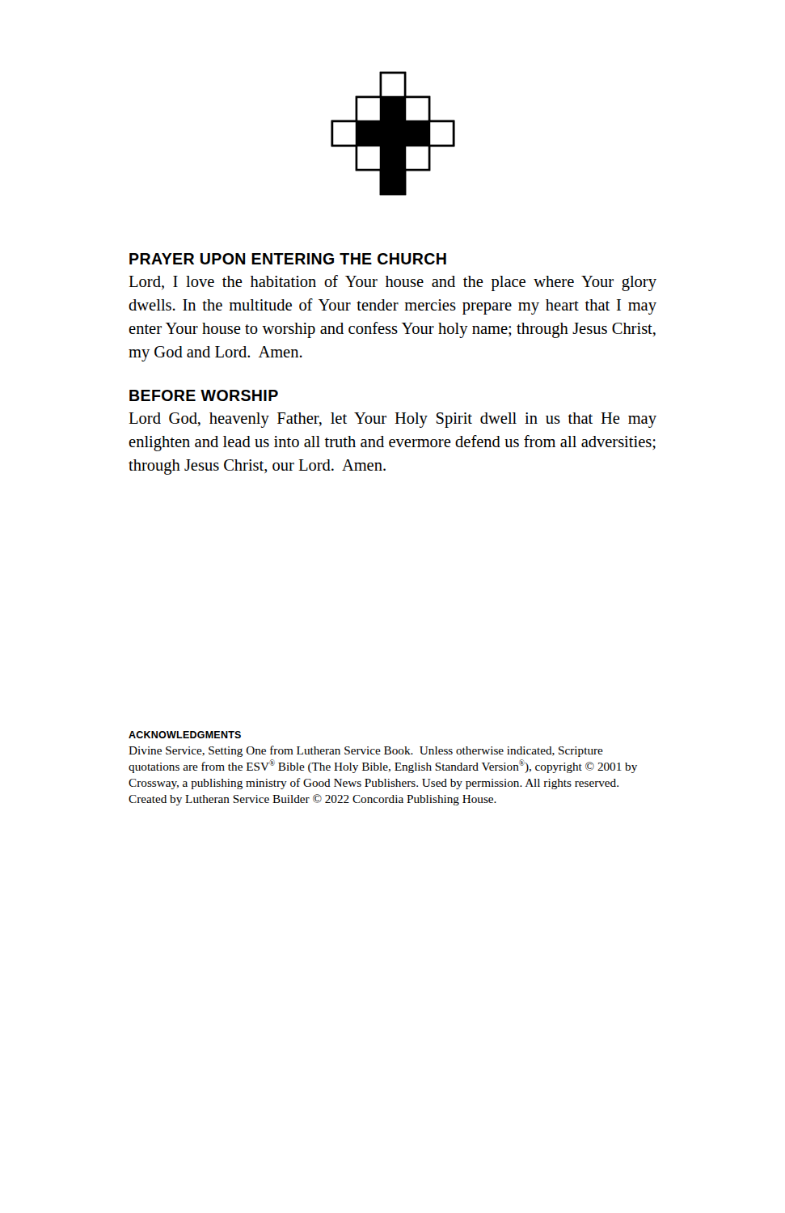Prayer upon Entering the Church
Lord, I love the habitation of Your house and the place where Your glory dwells. In the multitude of Your tender mercies prepare my heart that I may enter Your house to worship and confess Your holy name; through Jesus Christ, my God and Lord. Amen.
Before Worship
Lord God, heavenly Father, let Your Holy Spirit dwell in us that He may enlighten and lead us into all truth and evermore defend us from all adversities; through Jesus Christ, our Lord. Amen.
Acknowledgments
Divine Service, Setting One from Lutheran Service Book. Unless otherwise indicated, Scripture quotations are from the ESV® Bible (The Holy Bible, English Standard Version®), copyright © 2001 by Crossway, a publishing ministry of Good News Publishers. Used by permission. All rights reserved. Created by Lutheran Service Builder © 2022 Concordia Publishing House.